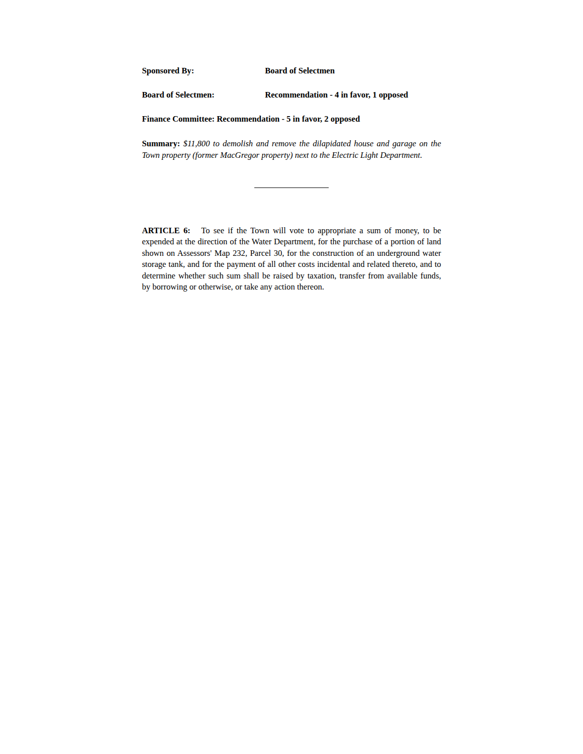Sponsored By: Board of Selectmen
Board of Selectmen: Recommendation - 4 in favor, 1 opposed
Finance Committee: Recommendation - 5 in favor, 2 opposed
Summary: $11,800 to demolish and remove the dilapidated house and garage on the Town property (former MacGregor property) next to the Electric Light Department.
ARTICLE 6: To see if the Town will vote to appropriate a sum of money, to be expended at the direction of the Water Department, for the purchase of a portion of land shown on Assessors' Map 232, Parcel 30, for the construction of an underground water storage tank, and for the payment of all other costs incidental and related thereto, and to determine whether such sum shall be raised by taxation, transfer from available funds, by borrowing or otherwise, or take any action thereon.